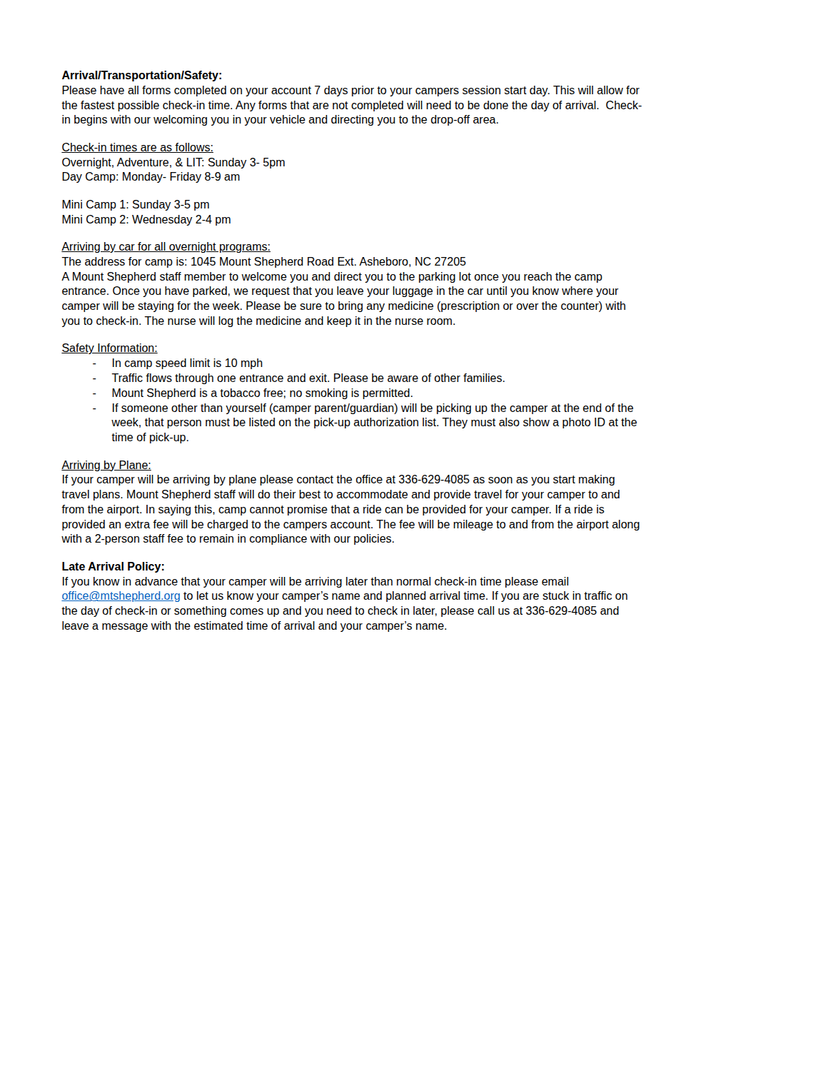Arrival/Transportation/Safety:
Please have all forms completed on your account 7 days prior to your campers session start day. This will allow for the fastest possible check-in time. Any forms that are not completed will need to be done the day of arrival. Check-in begins with our welcoming you in your vehicle and directing you to the drop-off area.
Check-in times are as follows:
Overnight, Adventure, & LIT: Sunday 3- 5pm
Day Camp: Monday- Friday 8-9 am
Mini Camp 1: Sunday 3-5 pm
Mini Camp 2: Wednesday 2-4 pm
Arriving by car for all overnight programs:
The address for camp is: 1045 Mount Shepherd Road Ext. Asheboro, NC 27205
A Mount Shepherd staff member to welcome you and direct you to the parking lot once you reach the camp entrance. Once you have parked, we request that you leave your luggage in the car until you know where your camper will be staying for the week. Please be sure to bring any medicine (prescription or over the counter) with you to check-in. The nurse will log the medicine and keep it in the nurse room.
Safety Information:
In camp speed limit is 10 mph
Traffic flows through one entrance and exit. Please be aware of other families.
Mount Shepherd is a tobacco free; no smoking is permitted.
If someone other than yourself (camper parent/guardian) will be picking up the camper at the end of the week, that person must be listed on the pick-up authorization list. They must also show a photo ID at the time of pick-up.
Arriving by Plane:
If your camper will be arriving by plane please contact the office at 336-629-4085 as soon as you start making travel plans. Mount Shepherd staff will do their best to accommodate and provide travel for your camper to and from the airport. In saying this, camp cannot promise that a ride can be provided for your camper. If a ride is provided an extra fee will be charged to the campers account. The fee will be mileage to and from the airport along with a 2-person staff fee to remain in compliance with our policies.
Late Arrival Policy:
If you know in advance that your camper will be arriving later than normal check-in time please email office@mtshepherd.org to let us know your camper’s name and planned arrival time. If you are stuck in traffic on the day of check-in or something comes up and you need to check in later, please call us at 336-629-4085 and leave a message with the estimated time of arrival and your camper’s name.